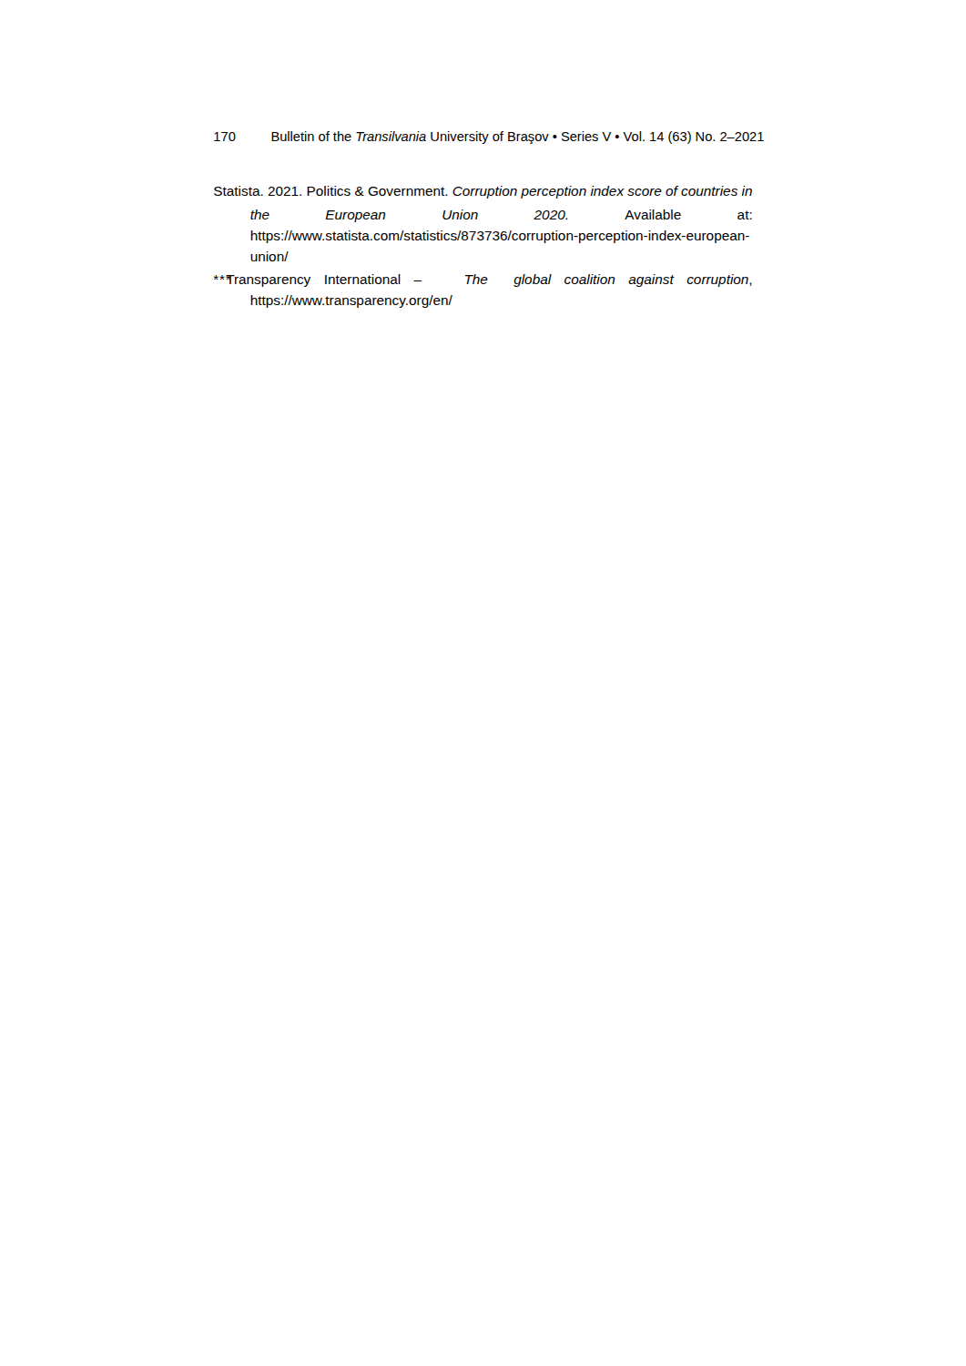170 Bulletin of the Transilvania University of Braşov • Series V • Vol. 14 (63) No. 2–2021
Statista. 2021. Politics & Government. Corruption perception index score of countries in
the European Union 2020. Available at:
https://www.statista.com/statistics/873736/corruption-perception-index-european-union/
*** Transparency International – The global coalition against corruption, https://www.transparency.org/en/